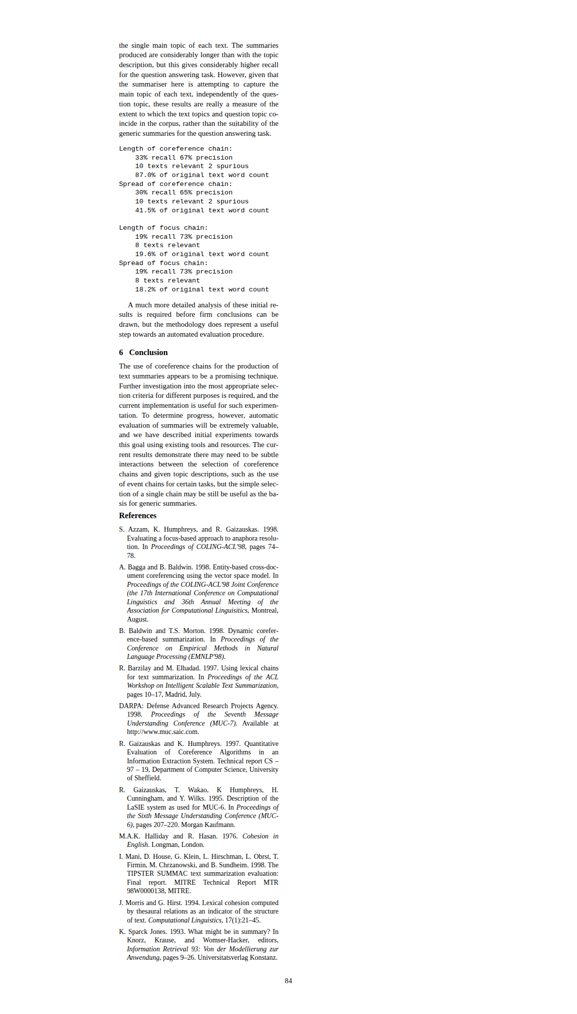the single main topic of each text. The summaries produced are considerably longer than with the topic description, but this gives considerably higher recall for the question answering task. However, given that the summariser here is attempting to capture the main topic of each text, independently of the question topic, these results are really a measure of the extent to which the text topics and question topic coincide in the corpus, rather than the suitability of the generic summaries for the question answering task.
Length of coreference chain:
    33% recall 67% precision
    10 texts relevant 2 spurious
    87.0% of original text word count
Spread of coreference chain:
    30% recall 65% precision
    10 texts relevant 2 spurious
    41.5% of original text word count

Length of focus chain:
    19% recall 73% precision
    8 texts relevant
    19.6% of original text word count
Spread of focus chain:
    19% recall 73% precision
    8 texts relevant
    18.2% of original text word count
A much more detailed analysis of these initial results is required before firm conclusions can be drawn, but the methodology does represent a useful step towards an automated evaluation procedure.
6 Conclusion
The use of coreference chains for the production of text summaries appears to be a promising technique. Further investigation into the most appropriate selection criteria for different purposes is required, and the current implementation is useful for such experimentation. To determine progress, however, automatic evaluation of summaries will be extremely valuable, and we have described initial experiments towards this goal using existing tools and resources. The current results demonstrate there may need to be subtle interactions between the selection of coreference chains and given topic descriptions, such as the use of event chains for certain tasks, but the simple selection of a single chain may be still be useful as the basis for generic summaries.
References
S. Azzam, K. Humphreys, and R. Gaizauskas. 1998. Evaluating a focus-based approach to anaphora resolution. In Proceedings of COLING-ACL'98, pages 74–78.
A. Bagga and B. Baldwin. 1998. Entity-based cross-document coreferencing using the vector space model. In Proceedings of the COLING-ACL'98 Joint Conference (the 17th International Conference on Computational Linguistics and 36th Annual Meeting of the Association for Computational Linguisitics, Montreal, August.
B. Baldwin and T.S. Morton. 1998. Dynamic coreference-based summarization. In Proceedings of the Conference on Empirical Methods in Natural Language Processing (EMNLP'98).
R. Barzilay and M. Elhadad. 1997. Using lexical chains for text summarization. In Proceedings of the ACL Workshop on Intelligent Scalable Text Summarization, pages 10–17, Madrid, July.
DARPA: Defense Advanced Research Projects Agency. 1998. Proceedings of the Seventh Message Understanding Conference (MUC-7). Available at http://www.muc.saic.com.
R. Gaizauskas and K. Humphreys. 1997. Quantitative Evaluation of Coreference Algorithms in an Information Extraction System. Technical report CS – 97 – 19, Department of Computer Science, University of Sheffield.
R. Gaizauskas, T. Wakao, K Humphreys, H. Cunningham, and Y. Wilks. 1995. Description of the LaSIE system as used for MUC-6. In Proceedings of the Sixth Message Understanding Conference (MUC-6), pages 207–220. Morgan Kaufmann.
M.A.K. Halliday and R. Hasan. 1976. Cohesion in English. Longman, London.
I. Mani, D. House, G. Klein, L. Hirschman, L. Obrst, T. Firmin, M. Chrzanowski, and B. Sundheim. 1998. The TIPSTER SUMMAC text summarization evaluation: Final report. MITRE Technical Report MTR 98W0000138, MITRE.
J. Morris and G. Hirst. 1994. Lexical cohesion computed by thesaural relations as an indicator of the structure of text. Computational Linguistics, 17(1):21–45.
K. Sparck Jones. 1993. What might be in summary? In Knorz, Krause, and Womser-Hacker, editors, Information Retrieval 93: Von der Modellierung zur Anwendung, pages 9–26. Universitatsverlag Konstanz.
84